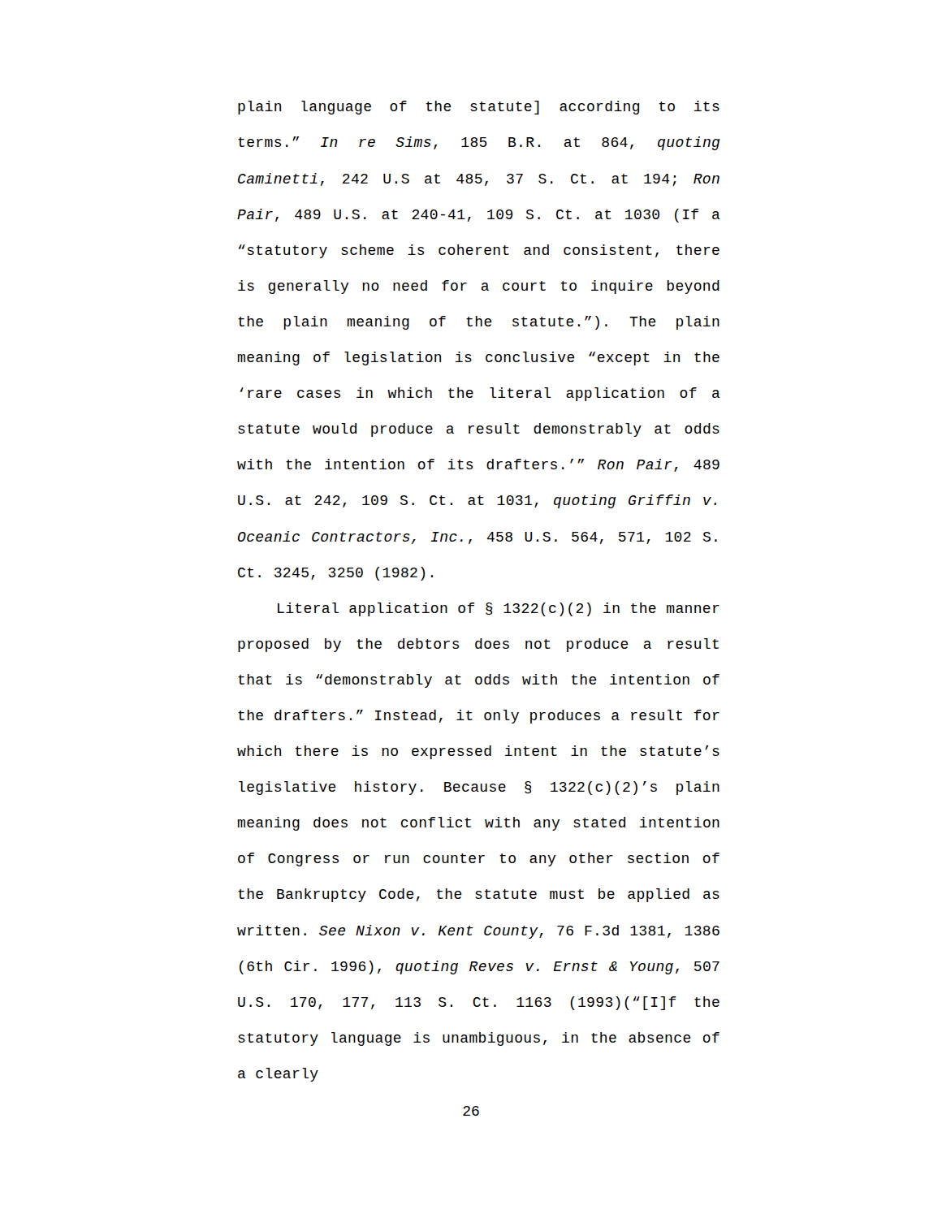plain language of the statute] according to its terms.” In re Sims, 185 B.R. at 864, quoting Caminetti, 242 U.S at 485, 37 S. Ct. at 194; Ron Pair, 489 U.S. at 240-41, 109 S. Ct. at 1030 (If a “statutory scheme is coherent and consistent, there is generally no need for a court to inquire beyond the plain meaning of the statute.”). The plain meaning of legislation is conclusive “except in the ‘rare cases in which the literal application of a statute would produce a result demonstrably at odds with the intention of its drafters.’” Ron Pair, 489 U.S. at 242, 109 S. Ct. at 1031, quoting Griffin v. Oceanic Contractors, Inc., 458 U.S. 564, 571, 102 S. Ct. 3245, 3250 (1982).
Literal application of § 1322(c)(2) in the manner proposed by the debtors does not produce a result that is “demonstrably at odds with the intention of the drafters.” Instead, it only produces a result for which there is no expressed intent in the statute’s legislative history. Because § 1322(c)(2)’s plain meaning does not conflict with any stated intention of Congress or run counter to any other section of the Bankruptcy Code, the statute must be applied as written. See Nixon v. Kent County, 76 F.3d 1381, 1386 (6th Cir. 1996), quoting Reves v. Ernst & Young, 507 U.S. 170, 177, 113 S. Ct. 1163 (1993)(“[I]f the statutory language is unambiguous, in the absence of a clearly
26